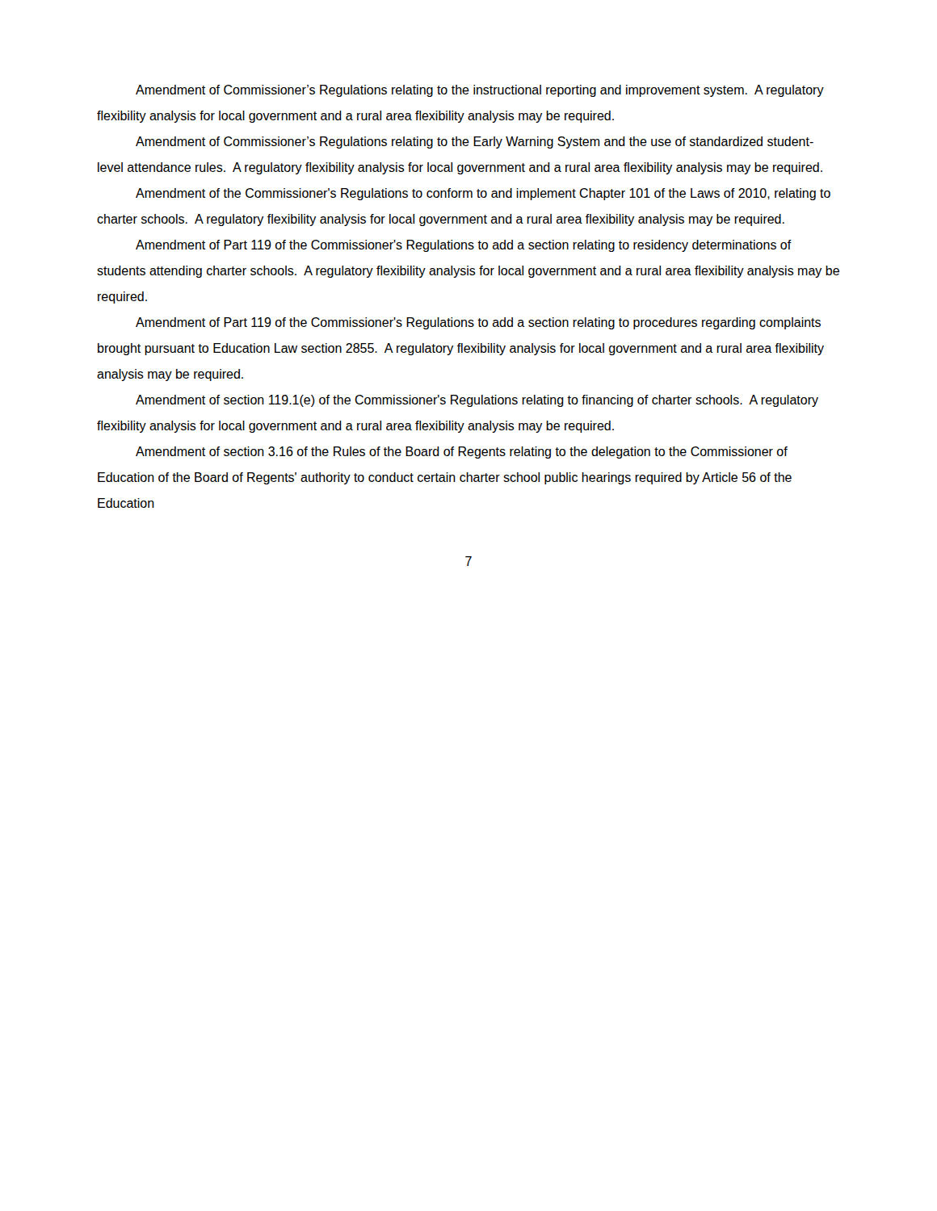Amendment of Commissioner’s Regulations relating to the instructional reporting and improvement system. A regulatory flexibility analysis for local government and a rural area flexibility analysis may be required.
Amendment of Commissioner’s Regulations relating to the Early Warning System and the use of standardized student-level attendance rules. A regulatory flexibility analysis for local government and a rural area flexibility analysis may be required.
Amendment of the Commissioner's Regulations to conform to and implement Chapter 101 of the Laws of 2010, relating to charter schools. A regulatory flexibility analysis for local government and a rural area flexibility analysis may be required.
Amendment of Part 119 of the Commissioner's Regulations to add a section relating to residency determinations of students attending charter schools. A regulatory flexibility analysis for local government and a rural area flexibility analysis may be required.
Amendment of Part 119 of the Commissioner's Regulations to add a section relating to procedures regarding complaints brought pursuant to Education Law section 2855. A regulatory flexibility analysis for local government and a rural area flexibility analysis may be required.
Amendment of section 119.1(e) of the Commissioner's Regulations relating to financing of charter schools. A regulatory flexibility analysis for local government and a rural area flexibility analysis may be required.
Amendment of section 3.16 of the Rules of the Board of Regents relating to the delegation to the Commissioner of Education of the Board of Regents' authority to conduct certain charter school public hearings required by Article 56 of the Education
7